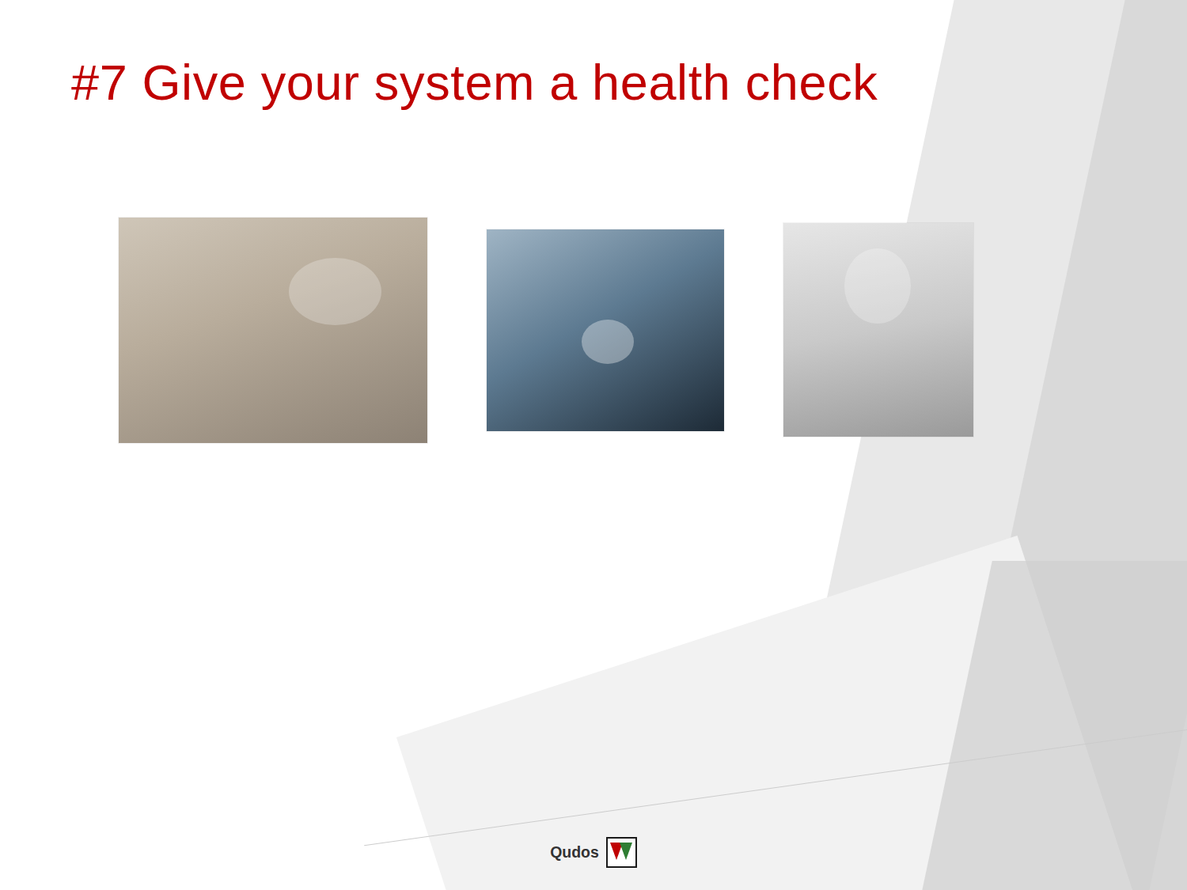#7 Give your system a health check
Qudos